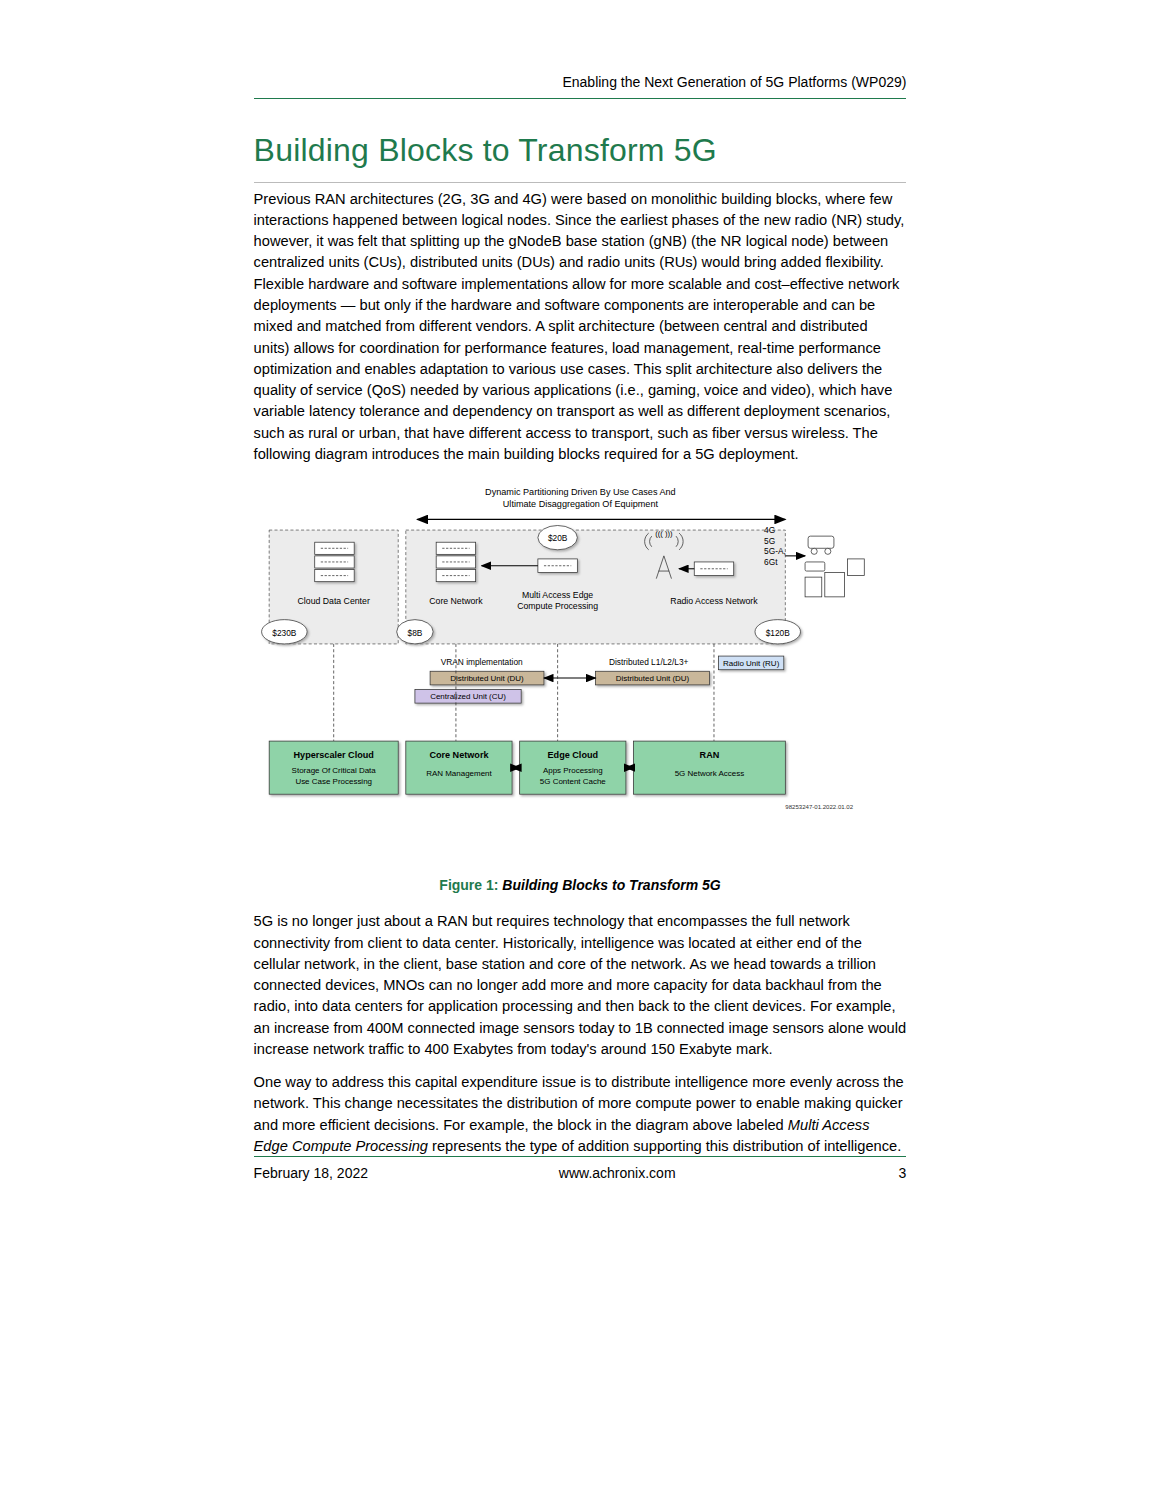Enabling the Next Generation of 5G Platforms (WP029)
Building Blocks to Transform 5G
Previous RAN architectures (2G, 3G and 4G) were based on monolithic building blocks, where few interactions happened between logical nodes. Since the earliest phases of the new radio (NR) study, however, it was felt that splitting up the gNodeB base station (gNB) (the NR logical node) between centralized units (CUs), distributed units (DUs) and radio units (RUs) would bring added flexibility. Flexible hardware and software implementations allow for more scalable and cost–effective network deployments — but only if the hardware and software components are interoperable and can be mixed and matched from different vendors. A split architecture (between central and distributed units) allows for coordination for performance features, load management, real-time performance optimization and enables adaptation to various use cases. This split architecture also delivers the quality of service (QoS) needed by various applications (i.e., gaming, voice and video), which have variable latency tolerance and dependency on transport as well as different deployment scenarios, such as rural or urban, that have different access to transport, such as fiber versus wireless. The following diagram introduces the main building blocks required for a 5G deployment.
Dynamic Partitioning Driven By Use Cases And Ultimate Disaggregation Of Equipment Cloud Data Center Core Network $20B Multi Access Edge Compute Processing ((( ))) Radio Access Network 4G 5G 5G-A, 6Gt $230B $8B $120B VRAN implementation Distributed L1/L2/L3+ Radio Unit (RU) Distributed Unit (DU) Distributed Unit (DU) Centralized Unit (CU) Hyperscaler Cloud Storage Of Critical Data Use Case Processing Core Network RAN Management Edge Cloud Apps Processing 5G Content Cache RAN 5G Network Access 98253247-01.2022.01.02
Figure 1: Building Blocks to Transform 5G
5G is no longer just about a RAN but requires technology that encompasses the full network connectivity from client to data center. Historically, intelligence was located at either end of the cellular network, in the client, base station and core of the network. As we head towards a trillion connected devices, MNOs can no longer add more and more capacity for data backhaul from the radio, into data centers for application processing and then back to the client devices. For example, an increase from 400M connected image sensors today to 1B connected image sensors alone would increase network traffic to 400 Exabytes from today's around 150 Exabyte mark.
One way to address this capital expenditure issue is to distribute intelligence more evenly across the network. This change necessitates the distribution of more compute power to enable making quicker and more efficient decisions. For example, the block in the diagram above labeled Multi Access Edge Compute Processing represents the type of addition supporting this distribution of intelligence.
February 18, 2022
www.achronix.com
3